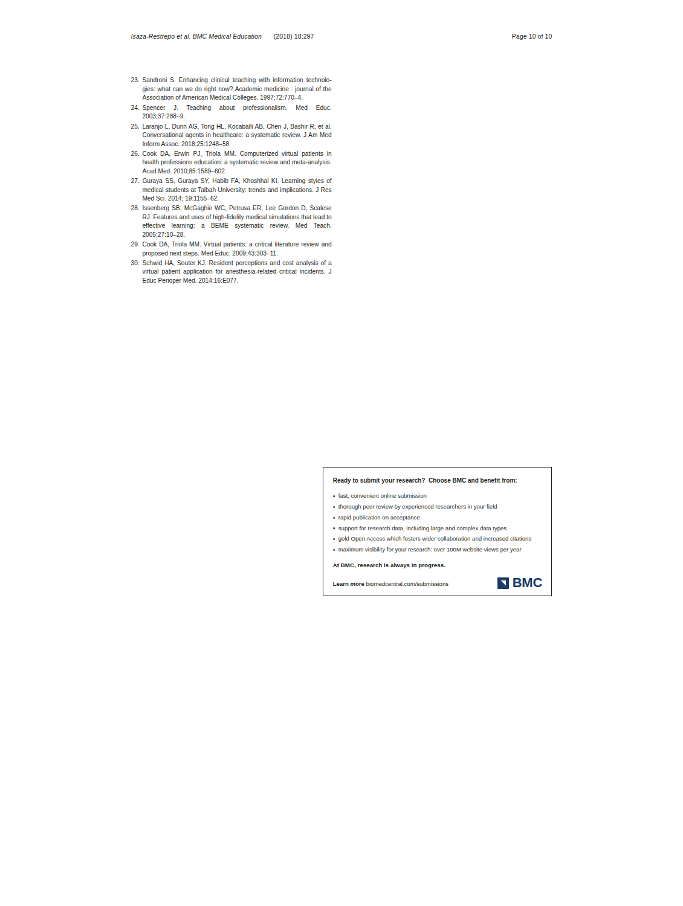Isaza-Restrepo et al. BMC Medical Education (2018) 18:297
Page 10 of 10
Sandroni S. Enhancing clinical teaching with information technologies: what can we do right now? Academic medicine : journal of the Association of American Medical Colleges. 1997;72:770–4.
Spencer J. Teaching about professionalism. Med Educ. 2003;37:288–9.
Laranjo L, Dunn AG, Tong HL, Kocaballi AB, Chen J, Bashir R, et al. Conversational agents in healthcare: a systematic review. J Am Med Inform Assoc. 2018;25:1248–58.
Cook DA, Erwin PJ, Triola MM. Computerized virtual patients in health professions education: a systematic review and meta-analysis. Acad Med. 2010;85:1589–602.
Guraya SS, Guraya SY, Habib FA, Khoshhal KI. Learning styles of medical students at Taibah University: trends and implications. J Res Med Sci. 2014; 19:1155–62.
Issenberg SB, McGaghie WC, Petrusa ER, Lee Gordon D, Scalese RJ. Features and uses of high-fidelity medical simulations that lead to effective learning: a BEME systematic review. Med Teach. 2005;27:10–28.
Cook DA, Triola MM. Virtual patients: a critical literature review and proposed next steps. Med Educ. 2009;43:303–11.
Schwid HA, Souter KJ. Resident perceptions and cost analysis of a virtual patient application for anesthesia-related critical incidents. J Educ Perioper Med. 2014;16:E077.
Ready to submit your research? Choose BMC and benefit from:
fast, convenient online submission
thorough peer review by experienced researchers in your field
rapid publication on acceptance
support for research data, including large and complex data types
gold Open Access which fosters wider collaboration and increased citations
maximum visibility for your research: over 100M website views per year
At BMC, research is always in progress.
Learn more biomedcentral.com/submissions
BMC